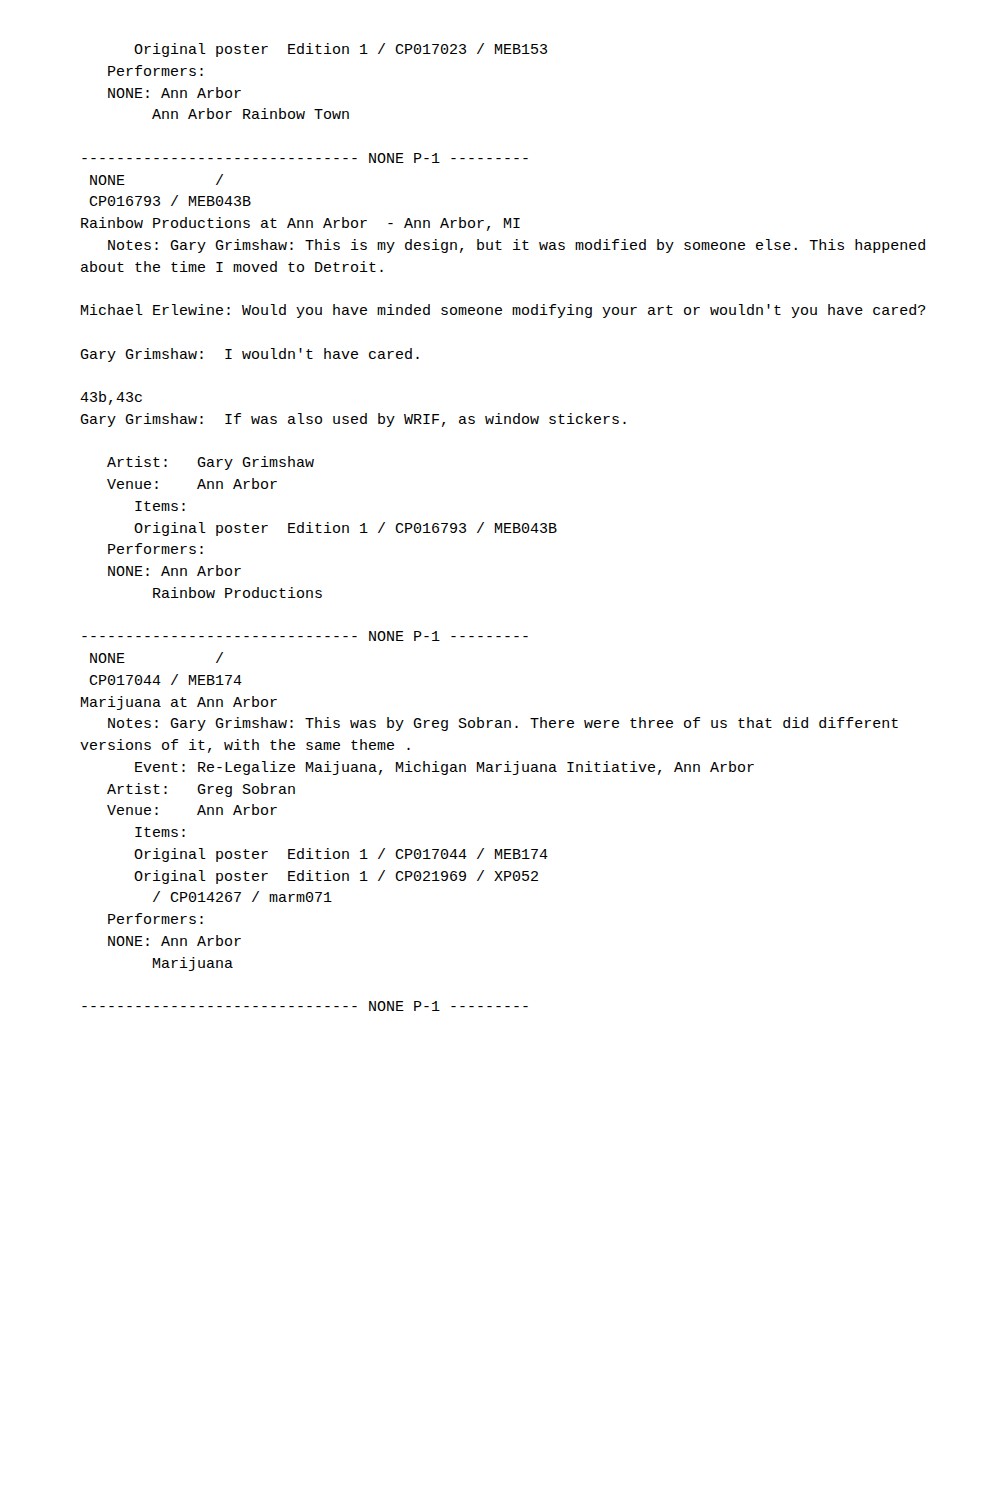Original poster  Edition 1 / CP017023 / MEB153
   Performers:
   NONE: Ann Arbor
        Ann Arbor Rainbow Town

------------------------------- NONE P-1 ---------
 NONE          / 
 CP016793 / MEB043B
Rainbow Productions at Ann Arbor  - Ann Arbor, MI
   Notes: Gary Grimshaw: This is my design, but it was modified by someone else. This happened about the time I moved to Detroit.

Michael Erlewine: Would you have minded someone modifying your art or wouldn't you have cared?

Gary Grimshaw:  I wouldn't have cared.

43b,43c
Gary Grimshaw:  If was also used by WRIF, as window stickers.

   Artist:   Gary Grimshaw
   Venue:    Ann Arbor
      Items:
      Original poster  Edition 1 / CP016793 / MEB043B
   Performers:
   NONE: Ann Arbor
        Rainbow Productions

------------------------------- NONE P-1 ---------
 NONE          / 
 CP017044 / MEB174
Marijuana at Ann Arbor
   Notes: Gary Grimshaw: This was by Greg Sobran. There were three of us that did different versions of it, with the same theme .
      Event: Re-Legalize Maijuana, Michigan Marijuana Initiative, Ann Arbor
   Artist:   Greg Sobran
   Venue:    Ann Arbor
      Items:
      Original poster  Edition 1 / CP017044 / MEB174
      Original poster  Edition 1 / CP021969 / XP052
        / CP014267 / marm071
   Performers:
   NONE: Ann Arbor
        Marijuana

------------------------------- NONE P-1 ---------